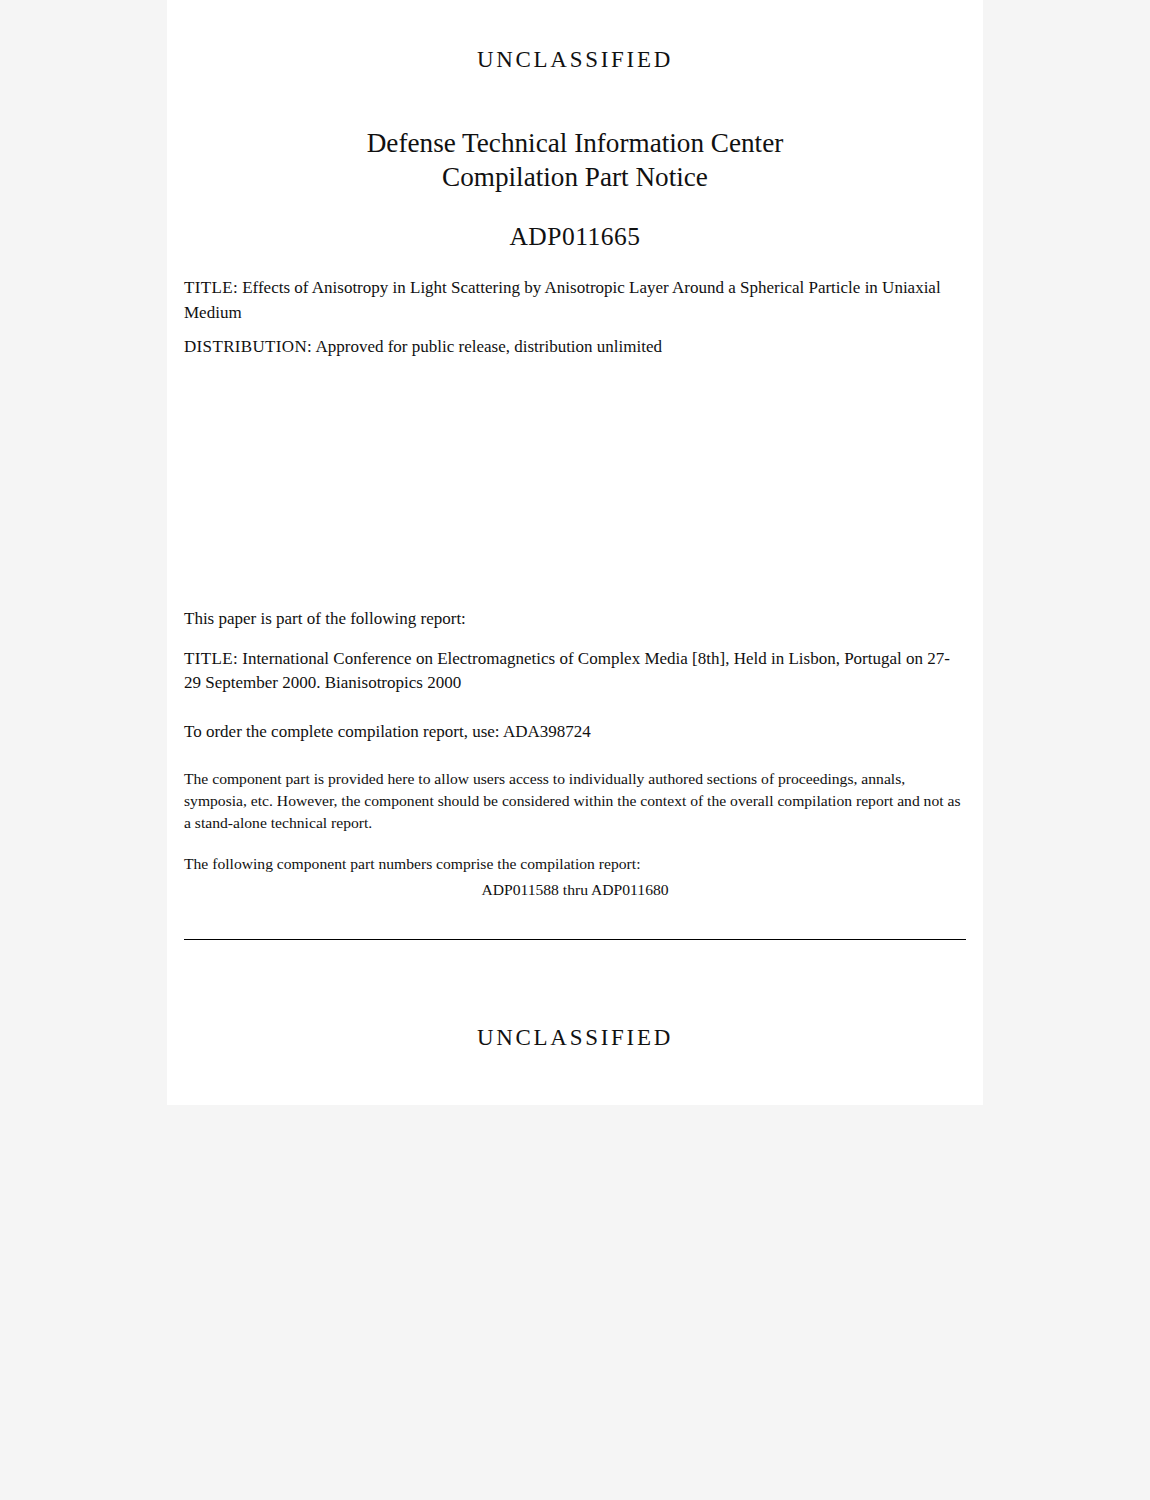UNCLASSIFIED
Defense Technical Information Center
Compilation Part Notice
ADP011665
TITLE: Effects of Anisotropy in Light Scattering by Anisotropic Layer Around a Spherical Particle in Uniaxial Medium
DISTRIBUTION: Approved for public release, distribution unlimited
This paper is part of the following report:
TITLE: International Conference on Electromagnetics of Complex Media [8th], Held in Lisbon, Portugal on 27-29 September 2000. Bianisotropics 2000
To order the complete compilation report, use: ADA398724
The component part is provided here to allow users access to individually authored sections of proceedings, annals, symposia, etc. However, the component should be considered within the context of the overall compilation report and not as a stand-alone technical report.
The following component part numbers comprise the compilation report: ADP011588 thru ADP011680
UNCLASSIFIED